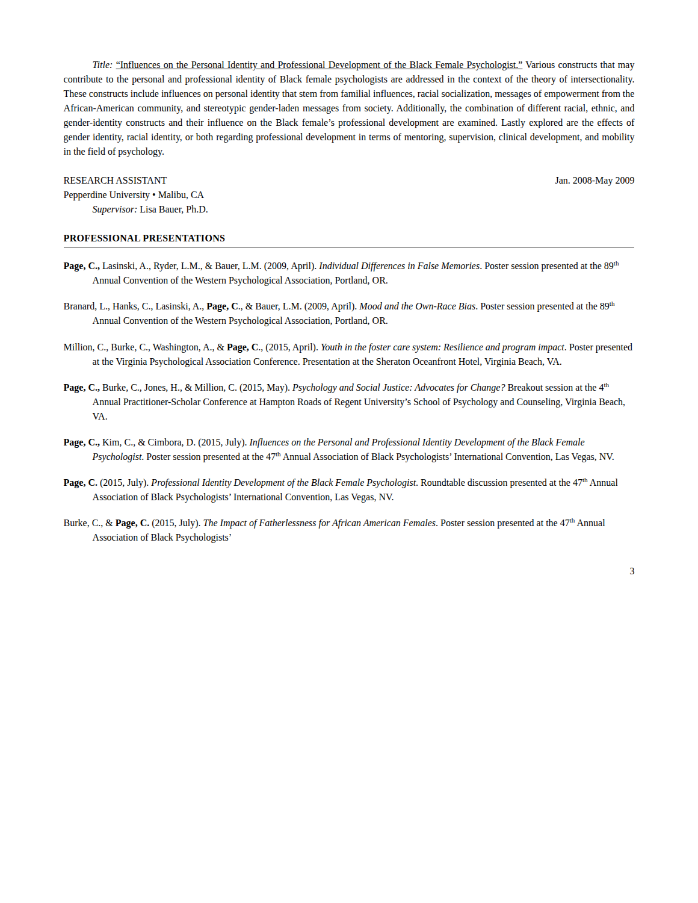Title: “Influences on the Personal Identity and Professional Development of the Black Female Psychologist.” Various constructs that may contribute to the personal and professional identity of Black female psychologists are addressed in the context of the theory of intersectionality. These constructs include influences on personal identity that stem from familial influences, racial socialization, messages of empowerment from the African-American community, and stereotypic gender-laden messages from society. Additionally, the combination of different racial, ethnic, and gender-identity constructs and their influence on the Black female’s professional development are examined. Lastly explored are the effects of gender identity, racial identity, or both regarding professional development in terms of mentoring, supervision, clinical development, and mobility in the field of psychology.
Research Assistant Jan. 2008-May 2009
Pepperdine University • Malibu, CA
Supervisor: Lisa Bauer, Ph.D.
Professional Presentations
Page, C., Lasinski, A., Ryder, L.M., & Bauer, L.M. (2009, April). Individual Differences in False Memories. Poster session presented at the 89th Annual Convention of the Western Psychological Association, Portland, OR.
Branard, L., Hanks, C., Lasinski, A., Page, C., & Bauer, L.M. (2009, April). Mood and the Own-Race Bias. Poster session presented at the 89th Annual Convention of the Western Psychological Association, Portland, OR.
Million, C., Burke, C., Washington, A., & Page, C., (2015, April). Youth in the foster care system: Resilience and program impact. Poster presented at the Virginia Psychological Association Conference. Presentation at the Sheraton Oceanfront Hotel, Virginia Beach, VA.
Page, C., Burke, C., Jones, H., & Million, C. (2015, May). Psychology and Social Justice: Advocates for Change? Breakout session at the 4th Annual Practitioner-Scholar Conference at Hampton Roads of Regent University’s School of Psychology and Counseling, Virginia Beach, VA.
Page, C., Kim, C., & Cimbora, D. (2015, July). Influences on the Personal and Professional Identity Development of the Black Female Psychologist. Poster session presented at the 47th Annual Association of Black Psychologists’ International Convention, Las Vegas, NV.
Page, C. (2015, July). Professional Identity Development of the Black Female Psychologist. Roundtable discussion presented at the 47th Annual Association of Black Psychologists’ International Convention, Las Vegas, NV.
Burke, C., & Page, C. (2015, July). The Impact of Fatherlessness for African American Females. Poster session presented at the 47th Annual Association of Black Psychologists’
3